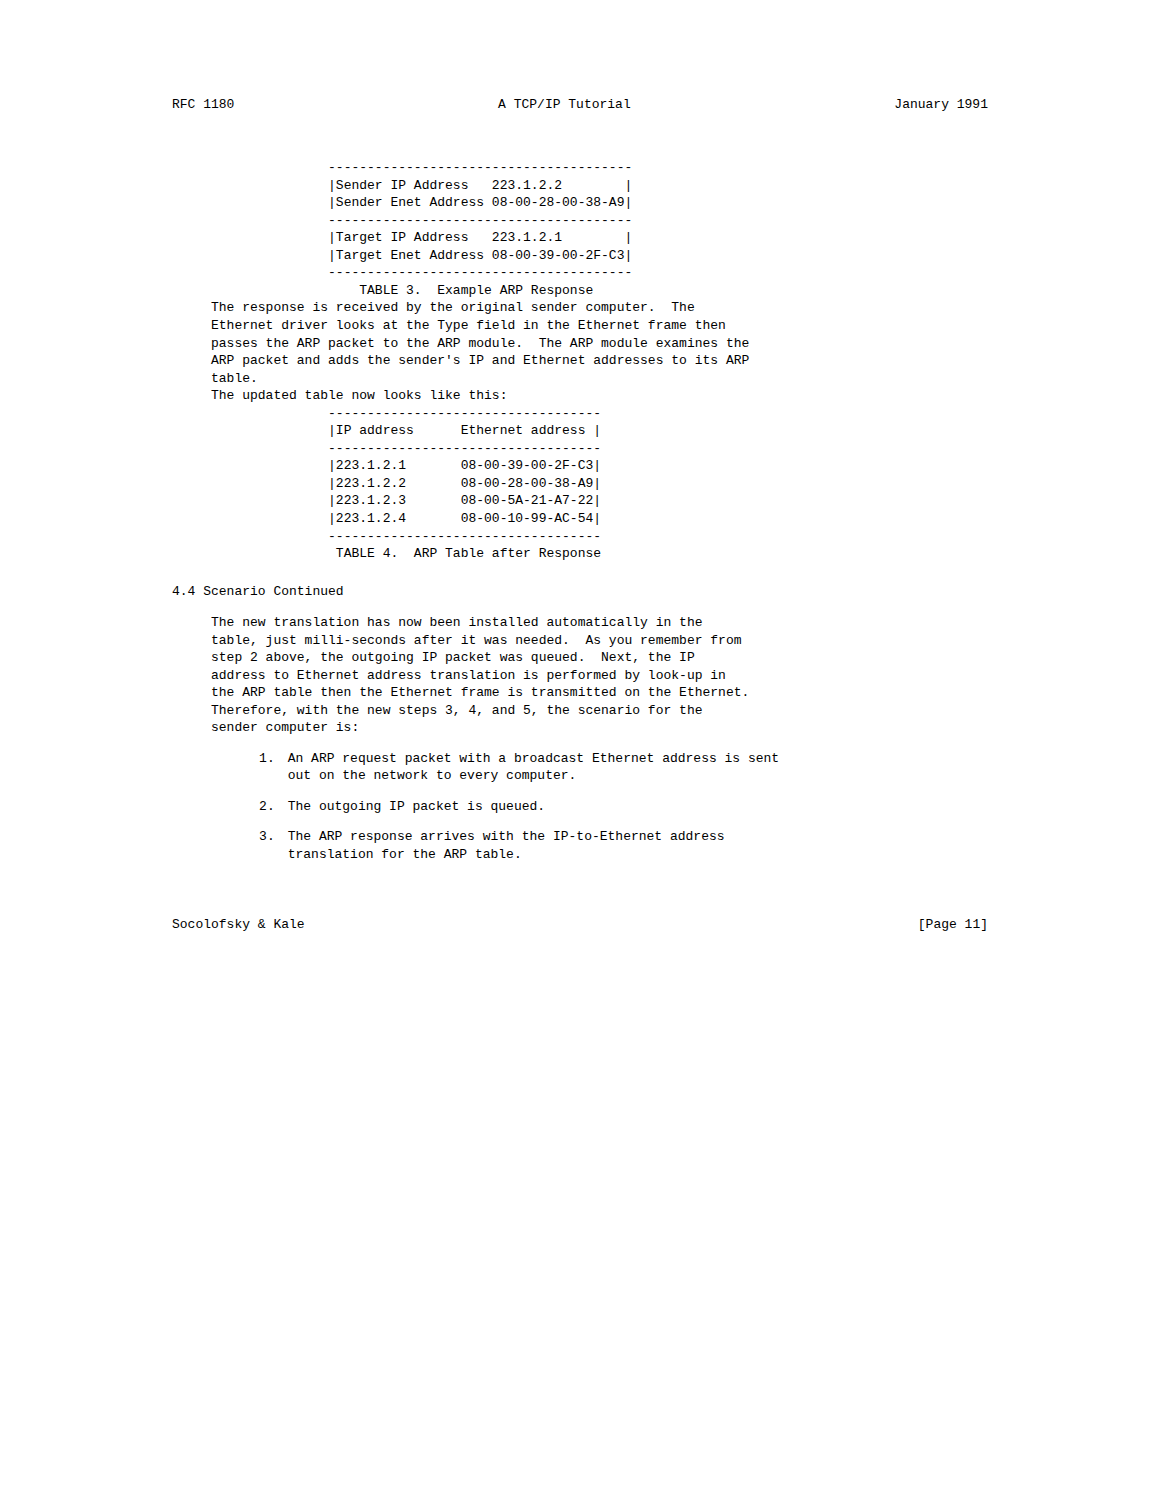RFC 1180 A TCP/IP Tutorial January 1991
                    ---------------------------------------
                    |Sender IP Address   223.1.2.2        |
                    |Sender Enet Address 08-00-28-00-38-A9|
                    ---------------------------------------
                    |Target IP Address   223.1.2.1        |
                    |Target Enet Address 08-00-39-00-2F-C3|
                    ---------------------------------------
                        TABLE 3.  Example ARP Response
The response is received by the original sender computer.  The
Ethernet driver looks at the Type field in the Ethernet frame then
passes the ARP packet to the ARP module.  The ARP module examines the
ARP packet and adds the sender's IP and Ethernet addresses to its ARP
table.
The updated table now looks like this:
                    -----------------------------------
                    |IP address      Ethernet address |
                    -----------------------------------
                    |223.1.2.1       08-00-39-00-2F-C3|
                    |223.1.2.2       08-00-28-00-38-A9|
                    |223.1.2.3       08-00-5A-21-A7-22|
                    |223.1.2.4       08-00-10-99-AC-54|
                    -----------------------------------
                     TABLE 4.  ARP Table after Response
4.4 Scenario Continued
The new translation has now been installed automatically in the
table, just milli-seconds after it was needed.  As you remember from
step 2 above, the outgoing IP packet was queued.  Next, the IP
address to Ethernet address translation is performed by look-up in
the ARP table then the Ethernet frame is transmitted on the Ethernet.
Therefore, with the new steps 3, 4, and 5, the scenario for the
sender computer is:
An ARP request packet with a broadcast Ethernet address is sent
out on the network to every computer.
The outgoing IP packet is queued.
The ARP response arrives with the IP-to-Ethernet address
translation for the ARP table.
Socolofsky & Kale [Page 11]